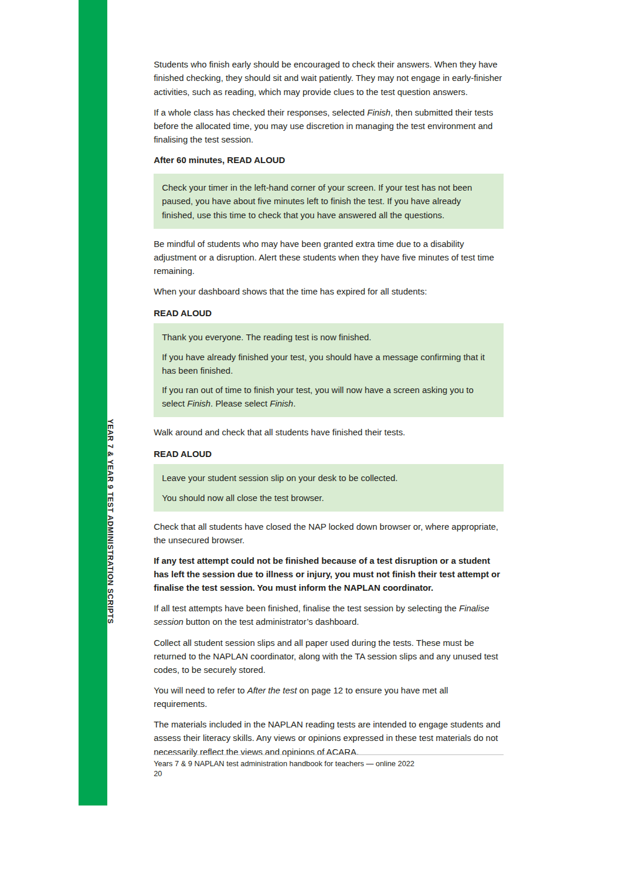YEAR 7 & YEAR 9 TEST ADMINISTRATION SCRIPTS
Students who finish early should be encouraged to check their answers. When they have finished checking, they should sit and wait patiently. They may not engage in early-finisher activities, such as reading, which may provide clues to the test question answers.
If a whole class has checked their responses, selected Finish, then submitted their tests before the allocated time, you may use discretion in managing the test environment and finalising the test session.
After 60 minutes, READ ALOUD
Check your timer in the left-hand corner of your screen. If your test has not been paused, you have about five minutes left to finish the test. If you have already finished, use this time to check that you have answered all the questions.
Be mindful of students who may have been granted extra time due to a disability adjustment or a disruption. Alert these students when they have five minutes of test time remaining.
When your dashboard shows that the time has expired for all students:
READ ALOUD
Thank you everyone. The reading test is now finished.
If you have already finished your test, you should have a message confirming that it has been finished.
If you ran out of time to finish your test, you will now have a screen asking you to select Finish. Please select Finish.
Walk around and check that all students have finished their tests.
READ ALOUD
Leave your student session slip on your desk to be collected.
You should now all close the test browser.
Check that all students have closed the NAP locked down browser or, where appropriate, the unsecured browser.
If any test attempt could not be finished because of a test disruption or a student has left the session due to illness or injury, you must not finish their test attempt or finalise the test session. You must inform the NAPLAN coordinator.
If all test attempts have been finished, finalise the test session by selecting the Finalise session button on the test administrator’s dashboard.
Collect all student session slips and all paper used during the tests. These must be returned to the NAPLAN coordinator, along with the TA session slips and any unused test codes, to be securely stored.
You will need to refer to After the test on page 12 to ensure you have met all requirements.
The materials included in the NAPLAN reading tests are intended to engage students and assess their literacy skills. Any views or opinions expressed in these test materials do not necessarily reflect the views and opinions of ACARA.
Years 7 & 9 NAPLAN test administration handbook for teachers — online 2022 20